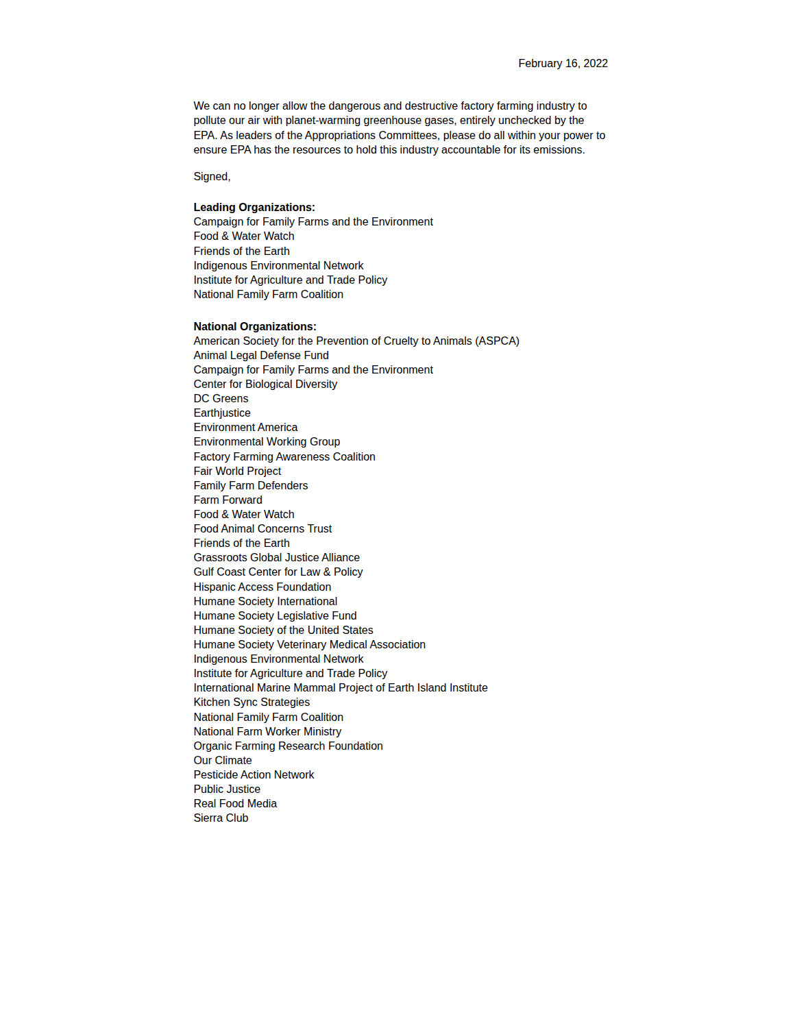February 16, 2022
We can no longer allow the dangerous and destructive factory farming industry to pollute our air with planet-warming greenhouse gases, entirely unchecked by the EPA. As leaders of the Appropriations Committees, please do all within your power to ensure EPA has the resources to hold this industry accountable for its emissions.
Signed,
Leading Organizations:
Campaign for Family Farms and the Environment
Food & Water Watch
Friends of the Earth
Indigenous Environmental Network
Institute for Agriculture and Trade Policy
National Family Farm Coalition
National Organizations:
American Society for the Prevention of Cruelty to Animals (ASPCA)
Animal Legal Defense Fund
Campaign for Family Farms and the Environment
Center for Biological Diversity
DC Greens
Earthjustice
Environment America
Environmental Working Group
Factory Farming Awareness Coalition
Fair World Project
Family Farm Defenders
Farm Forward
Food & Water Watch
Food Animal Concerns Trust
Friends of the Earth
Grassroots Global Justice Alliance
Gulf Coast Center for Law & Policy
Hispanic Access Foundation
Humane Society International
Humane Society Legislative Fund
Humane Society of the United States
Humane Society Veterinary Medical Association
Indigenous Environmental Network
Institute for Agriculture and Trade Policy
International Marine Mammal Project of Earth Island Institute
Kitchen Sync Strategies
National Family Farm Coalition
National Farm Worker Ministry
Organic Farming Research Foundation
Our Climate
Pesticide Action Network
Public Justice
Real Food Media
Sierra Club